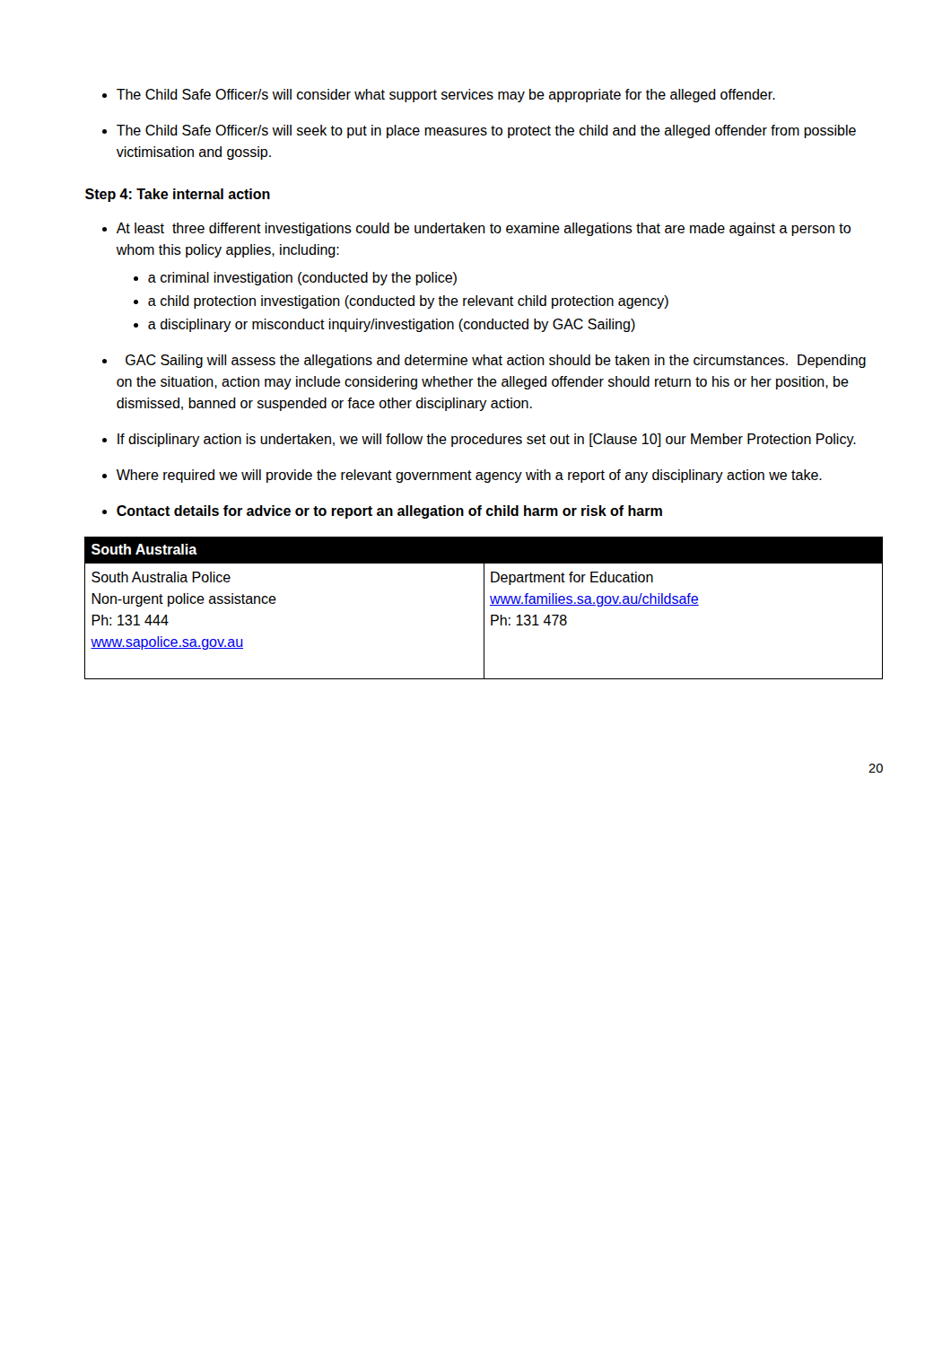The Child Safe Officer/s will consider what support services may be appropriate for the alleged offender.
The Child Safe Officer/s will seek to put in place measures to protect the child and the alleged offender from possible victimisation and gossip.
Step 4: Take internal action
At least three different investigations could be undertaken to examine allegations that are made against a person to whom this policy applies, including:
a criminal investigation (conducted by the police)
a child protection investigation (conducted by the relevant child protection agency)
a disciplinary or misconduct inquiry/investigation (conducted by GAC Sailing)
GAC Sailing will assess the allegations and determine what action should be taken in the circumstances. Depending on the situation, action may include considering whether the alleged offender should return to his or her position, be dismissed, banned or suspended or face other disciplinary action.
If disciplinary action is undertaken, we will follow the procedures set out in [Clause 10] our Member Protection Policy.
Where required we will provide the relevant government agency with a report of any disciplinary action we take.
Contact details for advice or to report an allegation of child harm or risk of harm
| South Australia |
| --- |
| South Australia Police Non-urgent police assistance Ph: 131 444 www.sapolice.sa.gov.au | Department for Education www.families.sa.gov.au/childsafe Ph: 131 478 |
20